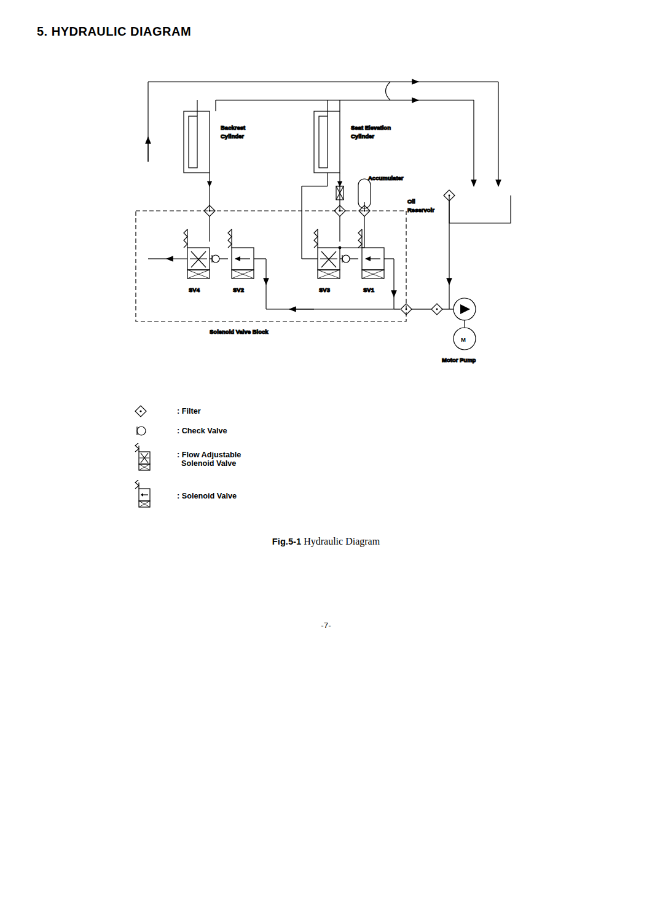5. HYDRAULIC DIAGRAM
Backrest Cylinder Seat Elevation Cylinder Accumulater Oil Reservoir Solenoid Valve Block SV4 SV2 SV3 SV1 M Motor Pump
| | : Filter |
| | : Check Valve |
| | : Flow Adjustable Solenoid Valve |
| | : Solenoid Valve |
Fig.5-1 Hydraulic Diagram
-7-